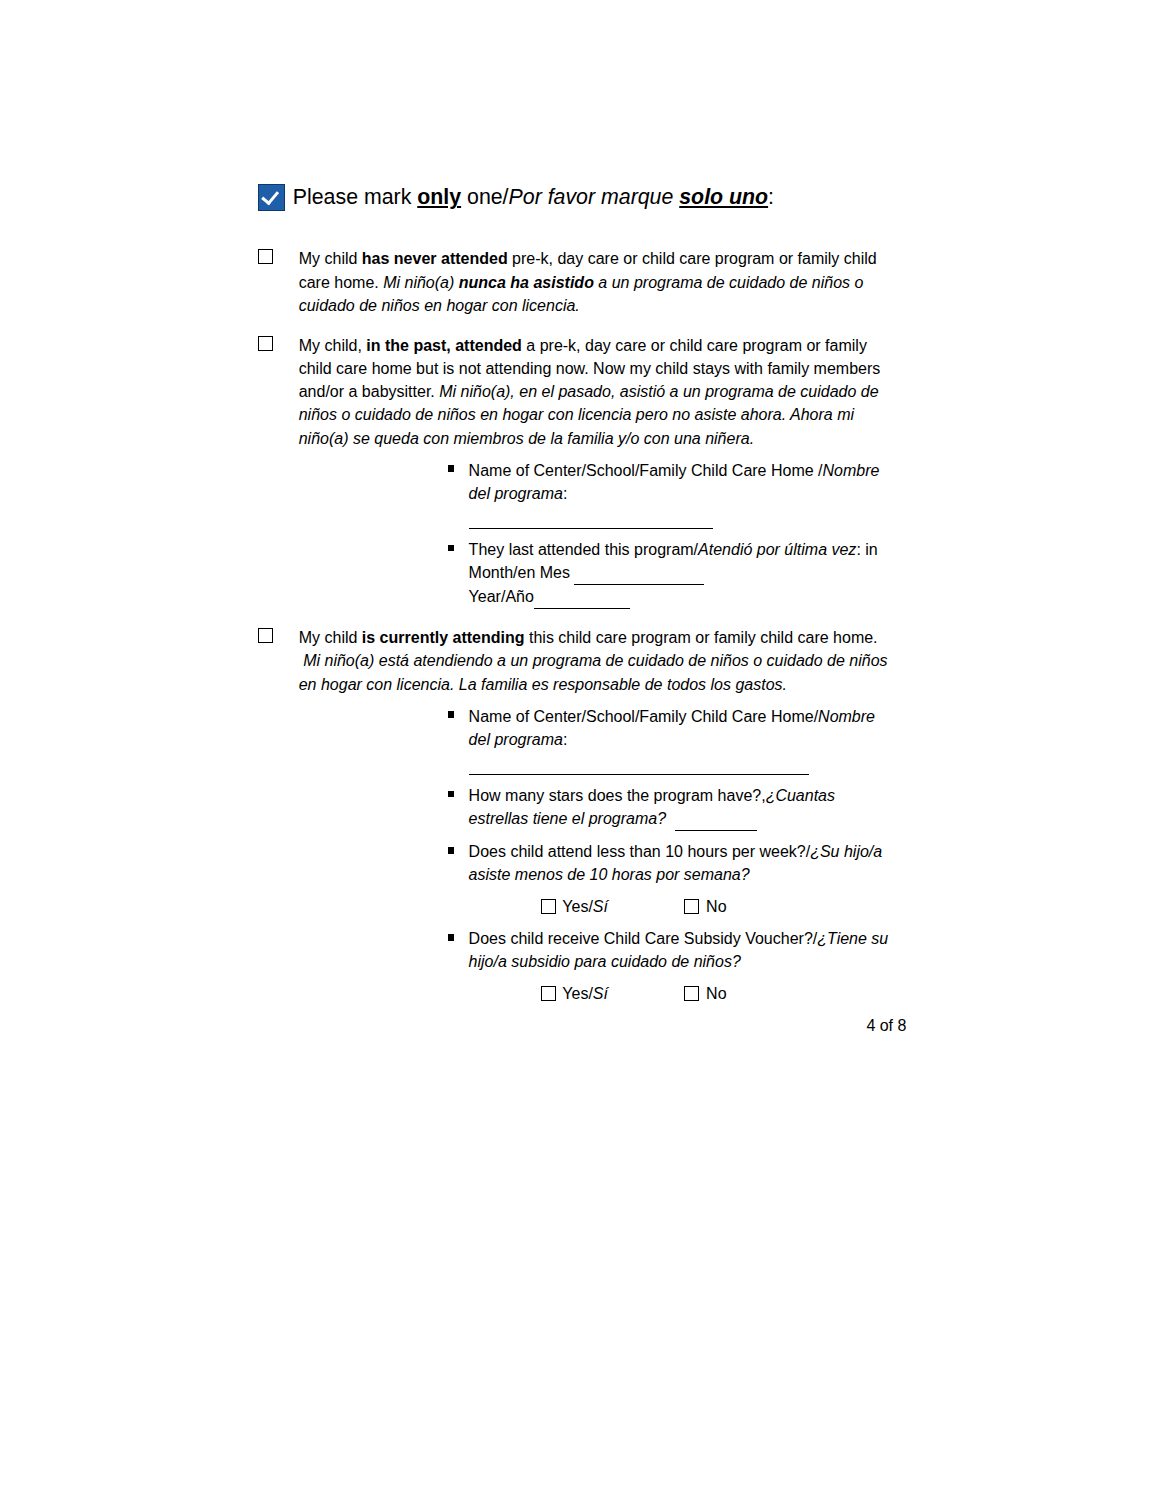Please mark only one/Por favor marque solo uno:
My child has never attended pre-k, day care or child care program or family child care home. Mi niño(a) nunca ha asistido a un programa de cuidado de niños o cuidado de niños en hogar con licencia.
My child, in the past, attended a pre-k, day care or child care program or family child care home but is not attending now. Now my child stays with family members and/or a babysitter. Mi niño(a), en el pasado, asistió a un programa de cuidado de niños o cuidado de niños en hogar con licencia pero no asiste ahora. Ahora mi niño(a) se queda con miembros de la familia y/o con una niñera.
Name of Center/School/Family Child Care Home /Nombre del programa:
They last attended this program/Atendió por última vez: in Month/en Mes
Year/Año
My child is currently attending this child care program or family child care home. Mi niño(a) está atendiendo a un programa de cuidado de niños o cuidado de niños en hogar con licencia. La familia es responsable de todos los gastos.
Name of Center/School/Family Child Care Home/Nombre del programa:
How many stars does the program have?,¿Cuantas estrellas tiene el programa?
Does child attend less than 10 hours per week?/¿Su hijo/a asiste menos de 10 horas por semana? Yes/Sí No
Does child receive Child Care Subsidy Voucher?/¿Tiene su hijo/a subsidio para cuidado de niños? Yes/Sí No
4 of 8